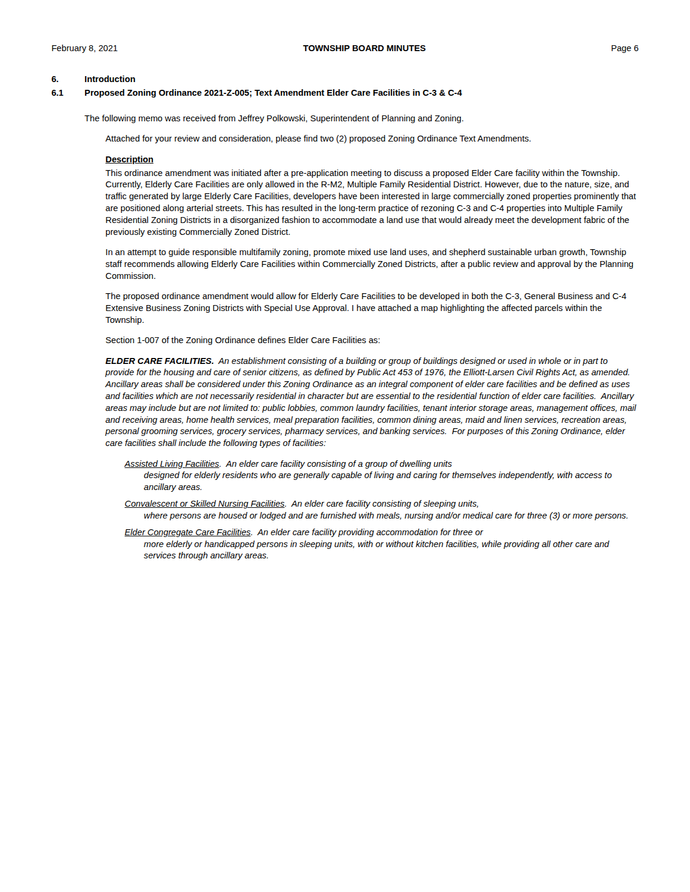February 8, 2021 TOWNSHIP BOARD MINUTES Page 6
6. Introduction
6.1 Proposed Zoning Ordinance 2021-Z-005; Text Amendment Elder Care Facilities in C-3 & C-4
The following memo was received from Jeffrey Polkowski, Superintendent of Planning and Zoning.
Attached for your review and consideration, please find two (2) proposed Zoning Ordinance Text Amendments.
Description
This ordinance amendment was initiated after a pre-application meeting to discuss a proposed Elder Care facility within the Township. Currently, Elderly Care Facilities are only allowed in the R-M2, Multiple Family Residential District. However, due to the nature, size, and traffic generated by large Elderly Care Facilities, developers have been interested in large commercially zoned properties prominently that are positioned along arterial streets. This has resulted in the long-term practice of rezoning C-3 and C-4 properties into Multiple Family Residential Zoning Districts in a disorganized fashion to accommodate a land use that would already meet the development fabric of the previously existing Commercially Zoned District.
In an attempt to guide responsible multifamily zoning, promote mixed use land uses, and shepherd sustainable urban growth, Township staff recommends allowing Elderly Care Facilities within Commercially Zoned Districts, after a public review and approval by the Planning Commission.
The proposed ordinance amendment would allow for Elderly Care Facilities to be developed in both the C-3, General Business and C-4 Extensive Business Zoning Districts with Special Use Approval. I have attached a map highlighting the affected parcels within the Township.
Section 1-007 of the Zoning Ordinance defines Elder Care Facilities as:
ELDER CARE FACILITIES. An establishment consisting of a building or group of buildings designed or used in whole or in part to provide for the housing and care of senior citizens, as defined by Public Act 453 of 1976, the Elliott-Larsen Civil Rights Act, as amended. Ancillary areas shall be considered under this Zoning Ordinance as an integral component of elder care facilities and be defined as uses and facilities which are not necessarily residential in character but are essential to the residential function of elder care facilities. Ancillary areas may include but are not limited to: public lobbies, common laundry facilities, tenant interior storage areas, management offices, mail and receiving areas, home health services, meal preparation facilities, common dining areas, maid and linen services, recreation areas, personal grooming services, grocery services, pharmacy services, and banking services. For purposes of this Zoning Ordinance, elder care facilities shall include the following types of facilities:
Assisted Living Facilities. An elder care facility consisting of a group of dwelling units designed for elderly residents who are generally capable of living and caring for themselves independently, with access to ancillary areas.
Convalescent or Skilled Nursing Facilities. An elder care facility consisting of sleeping units, where persons are housed or lodged and are furnished with meals, nursing and/or medical care for three (3) or more persons.
Elder Congregate Care Facilities. An elder care facility providing accommodation for three or more elderly or handicapped persons in sleeping units, with or without kitchen facilities, while providing all other care and services through ancillary areas.